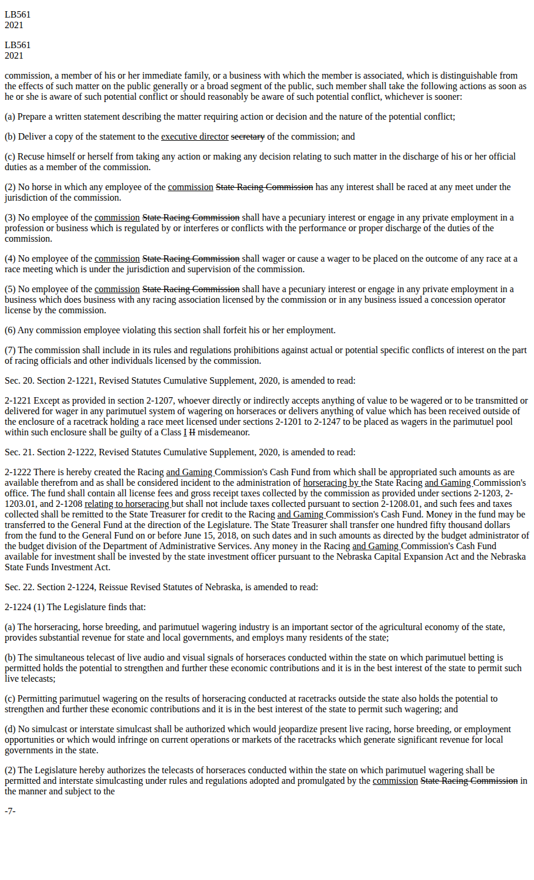LB561
2021
LB561
2021
commission, a member of his or her immediate family, or a business with which the member is associated, which is distinguishable from the effects of such matter on the public generally or a broad segment of the public, such member shall take the following actions as soon as he or she is aware of such potential conflict or should reasonably be aware of such potential conflict, whichever is sooner:
(a) Prepare a written statement describing the matter requiring action or decision and the nature of the potential conflict;
(b) Deliver a copy of the statement to the executive director secretary of the commission; and
(c) Recuse himself or herself from taking any action or making any decision relating to such matter in the discharge of his or her official duties as a member of the commission.
(2) No horse in which any employee of the commission State Racing Commission has any interest shall be raced at any meet under the jurisdiction of the commission.
(3) No employee of the commission State Racing Commission shall have a pecuniary interest or engage in any private employment in a profession or business which is regulated by or interferes or conflicts with the performance or proper discharge of the duties of the commission.
(4) No employee of the commission State Racing Commission shall wager or cause a wager to be placed on the outcome of any race at a race meeting which is under the jurisdiction and supervision of the commission.
(5) No employee of the commission State Racing Commission shall have a pecuniary interest or engage in any private employment in a business which does business with any racing association licensed by the commission or in any business issued a concession operator license by the commission.
(6) Any commission employee violating this section shall forfeit his or her employment.
(7) The commission shall include in its rules and regulations prohibitions against actual or potential specific conflicts of interest on the part of racing officials and other individuals licensed by the commission.
Sec. 20. Section 2-1221, Revised Statutes Cumulative Supplement, 2020, is amended to read:
2-1221 Except as provided in section 2-1207, whoever directly or indirectly accepts anything of value to be wagered or to be transmitted or delivered for wager in any parimutuel system of wagering on horseraces or delivers anything of value which has been received outside of the enclosure of a racetrack holding a race meet licensed under sections 2-1201 to 2-1247 to be placed as wagers in the parimutuel pool within such enclosure shall be guilty of a Class I II misdemeanor.
Sec. 21. Section 2-1222, Revised Statutes Cumulative Supplement, 2020, is amended to read:
2-1222 There is hereby created the Racing and Gaming Commission's Cash Fund from which shall be appropriated such amounts as are available therefrom and as shall be considered incident to the administration of horseracing by the State Racing and Gaming Commission's office. The fund shall contain all license fees and gross receipt taxes collected by the commission as provided under sections 2-1203, 2-1203.01, and 2-1208 relating to horseracing but shall not include taxes collected pursuant to section 2-1208.01, and such fees and taxes collected shall be remitted to the State Treasurer for credit to the Racing and Gaming Commission's Cash Fund. Money in the fund may be transferred to the General Fund at the direction of the Legislature. The State Treasurer shall transfer one hundred fifty thousand dollars from the fund to the General Fund on or before June 15, 2018, on such dates and in such amounts as directed by the budget administrator of the budget division of the Department of Administrative Services. Any money in the Racing and Gaming Commission's Cash Fund available for investment shall be invested by the state investment officer pursuant to the Nebraska Capital Expansion Act and the Nebraska State Funds Investment Act.
Sec. 22. Section 2-1224, Reissue Revised Statutes of Nebraska, is amended to read:
2-1224 (1) The Legislature finds that:
(a) The horseracing, horse breeding, and parimutuel wagering industry is an important sector of the agricultural economy of the state, provides substantial revenue for state and local governments, and employs many residents of the state;
(b) The simultaneous telecast of live audio and visual signals of horseraces conducted within the state on which parimutuel betting is permitted holds the potential to strengthen and further these economic contributions and it is in the best interest of the state to permit such live telecasts;
(c) Permitting parimutuel wagering on the results of horseracing conducted at racetracks outside the state also holds the potential to strengthen and further these economic contributions and it is in the best interest of the state to permit such wagering; and
(d) No simulcast or interstate simulcast shall be authorized which would jeopardize present live racing, horse breeding, or employment opportunities or which would infringe on current operations or markets of the racetracks which generate significant revenue for local governments in the state.
(2) The Legislature hereby authorizes the telecasts of horseraces conducted within the state on which parimutuel wagering shall be permitted and interstate simulcasting under rules and regulations adopted and promulgated by the commission State Racing Commission in the manner and subject to the
-7-